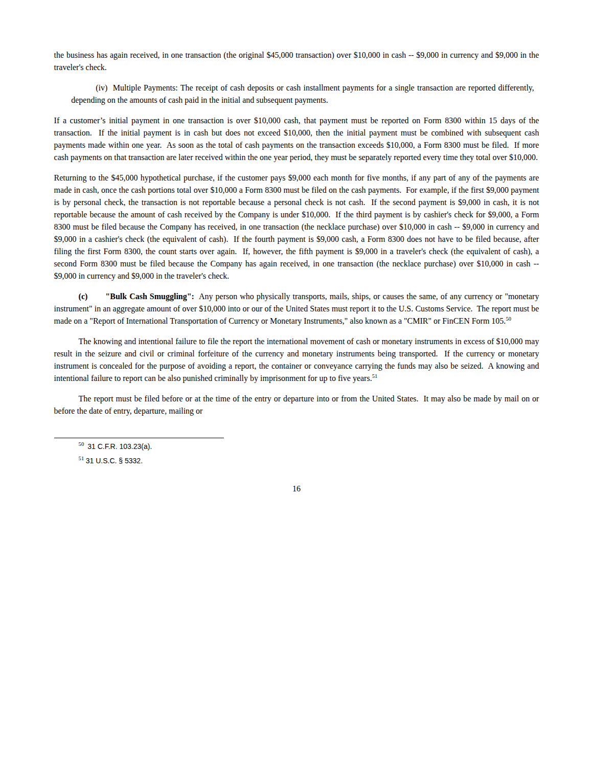the business has again received, in one transaction (the original $45,000 transaction) over $10,000 in cash -- $9,000 in currency and $9,000 in the traveler's check.
(iv) Multiple Payments: The receipt of cash deposits or cash installment payments for a single transaction are reported differently, depending on the amounts of cash paid in the initial and subsequent payments.
If a customer’s initial payment in one transaction is over $10,000 cash, that payment must be reported on Form 8300 within 15 days of the transaction. If the initial payment is in cash but does not exceed $10,000, then the initial payment must be combined with subsequent cash payments made within one year. As soon as the total of cash payments on the transaction exceeds $10,000, a Form 8300 must be filed. If more cash payments on that transaction are later received within the one year period, they must be separately reported every time they total over $10,000.
Returning to the $45,000 hypothetical purchase, if the customer pays $9,000 each month for five months, if any part of any of the payments are made in cash, once the cash portions total over $10,000 a Form 8300 must be filed on the cash payments. For example, if the first $9,000 payment is by personal check, the transaction is not reportable because a personal check is not cash. If the second payment is $9,000 in cash, it is not reportable because the amount of cash received by the Company is under $10,000. If the third payment is by cashier's check for $9,000, a Form 8300 must be filed because the Company has received, in one transaction (the necklace purchase) over $10,000 in cash -- $9,000 in currency and $9,000 in a cashier's check (the equivalent of cash). If the fourth payment is $9,000 cash, a Form 8300 does not have to be filed because, after filing the first Form 8300, the count starts over again. If, however, the fifth payment is $9,000 in a traveler's check (the equivalent of cash), a second Form 8300 must be filed because the Company has again received, in one transaction (the necklace purchase) over $10,000 in cash -- $9,000 in currency and $9,000 in the traveler's check.
(c) "Bulk Cash Smuggling": Any person who physically transports, mails, ships, or causes the same, of any currency or "monetary instrument" in an aggregate amount of over $10,000 into or our of the United States must report it to the U.S. Customs Service. The report must be made on a "Report of International Transportation of Currency or Monetary Instruments," also known as a "CMIR" or FinCEN Form 105.50
The knowing and intentional failure to file the report the international movement of cash or monetary instruments in excess of $10,000 may result in the seizure and civil or criminal forfeiture of the currency and monetary instruments being transported. If the currency or monetary instrument is concealed for the purpose of avoiding a report, the container or conveyance carrying the funds may also be seized. A knowing and intentional failure to report can be also punished criminally by imprisonment for up to five years.51
The report must be filed before or at the time of the entry or departure into or from the United States. It may also be made by mail on or before the date of entry, departure, mailing or
50 31 C.F.R. 103.23(a).
51 31 U.S.C. § 5332.
16